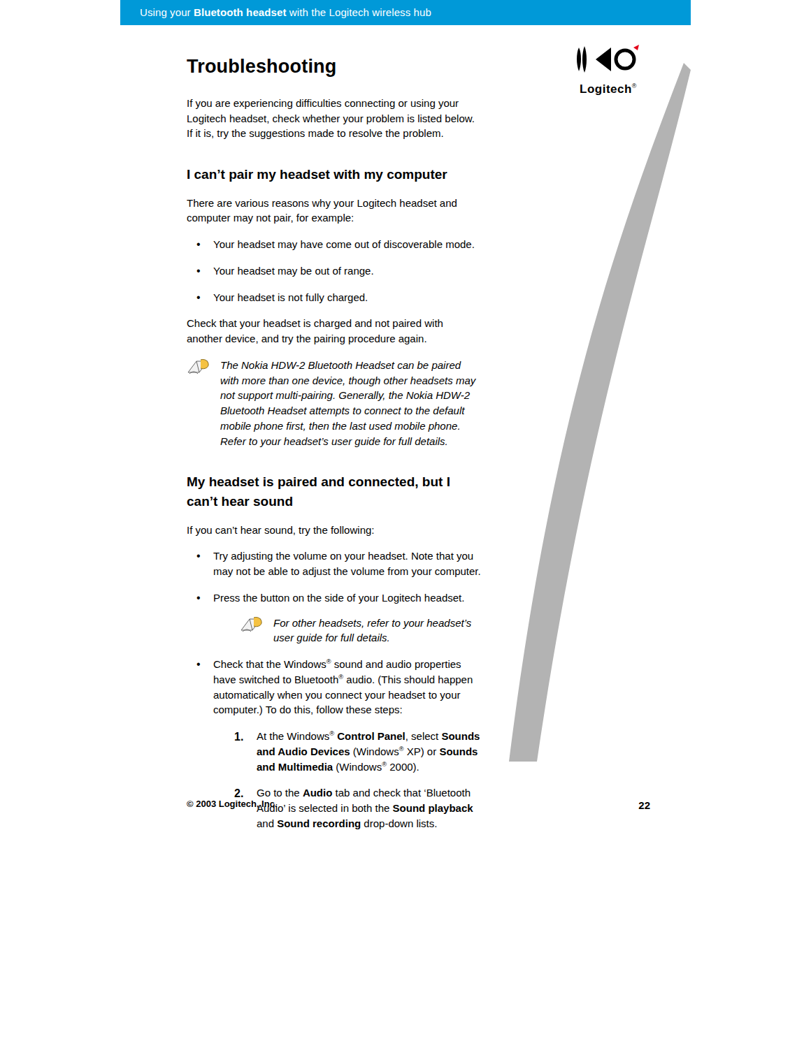Using your Bluetooth headset with the Logitech wireless hub
Logitech®
Troubleshooting
If you are experiencing difficulties connecting or using your Logitech headset, check whether your problem is listed below. If it is, try the suggestions made to resolve the problem.
I can’t pair my headset with my computer
There are various reasons why your Logitech headset and computer may not pair, for example:
Your headset may have come out of discoverable mode.
Your headset may be out of range.
Your headset is not fully charged.
Check that your headset is charged and not paired with another device, and try the pairing procedure again.
The Nokia HDW-2 Bluetooth Headset can be paired with more than one device, though other headsets may not support multi-pairing. Generally, the Nokia HDW-2 Bluetooth Headset attempts to connect to the default mobile phone first, then the last used mobile phone. Refer to your headset’s user guide for full details.
My headset is paired and connected, but I can’t hear sound
If you can’t hear sound, try the following:
Try adjusting the volume on your headset. Note that you may not be able to adjust the volume from your computer.
Press the button on the side of your Logitech headset.
For other headsets, refer to your headset’s user guide for full details.
Check that the Windows® sound and audio properties have switched to Bluetooth® audio. (This should happen automatically when you connect your headset to your computer.) To do this, follow these steps:
At the Windows® Control Panel, select Sounds and Audio Devices (Windows® XP) or Sounds and Multimedia (Windows® 2000).
Go to the Audio tab and check that ‘Bluetooth Audio’ is selected in both the Sound playback and Sound recording drop-down lists.
© 2003 Logitech, Inc. 22